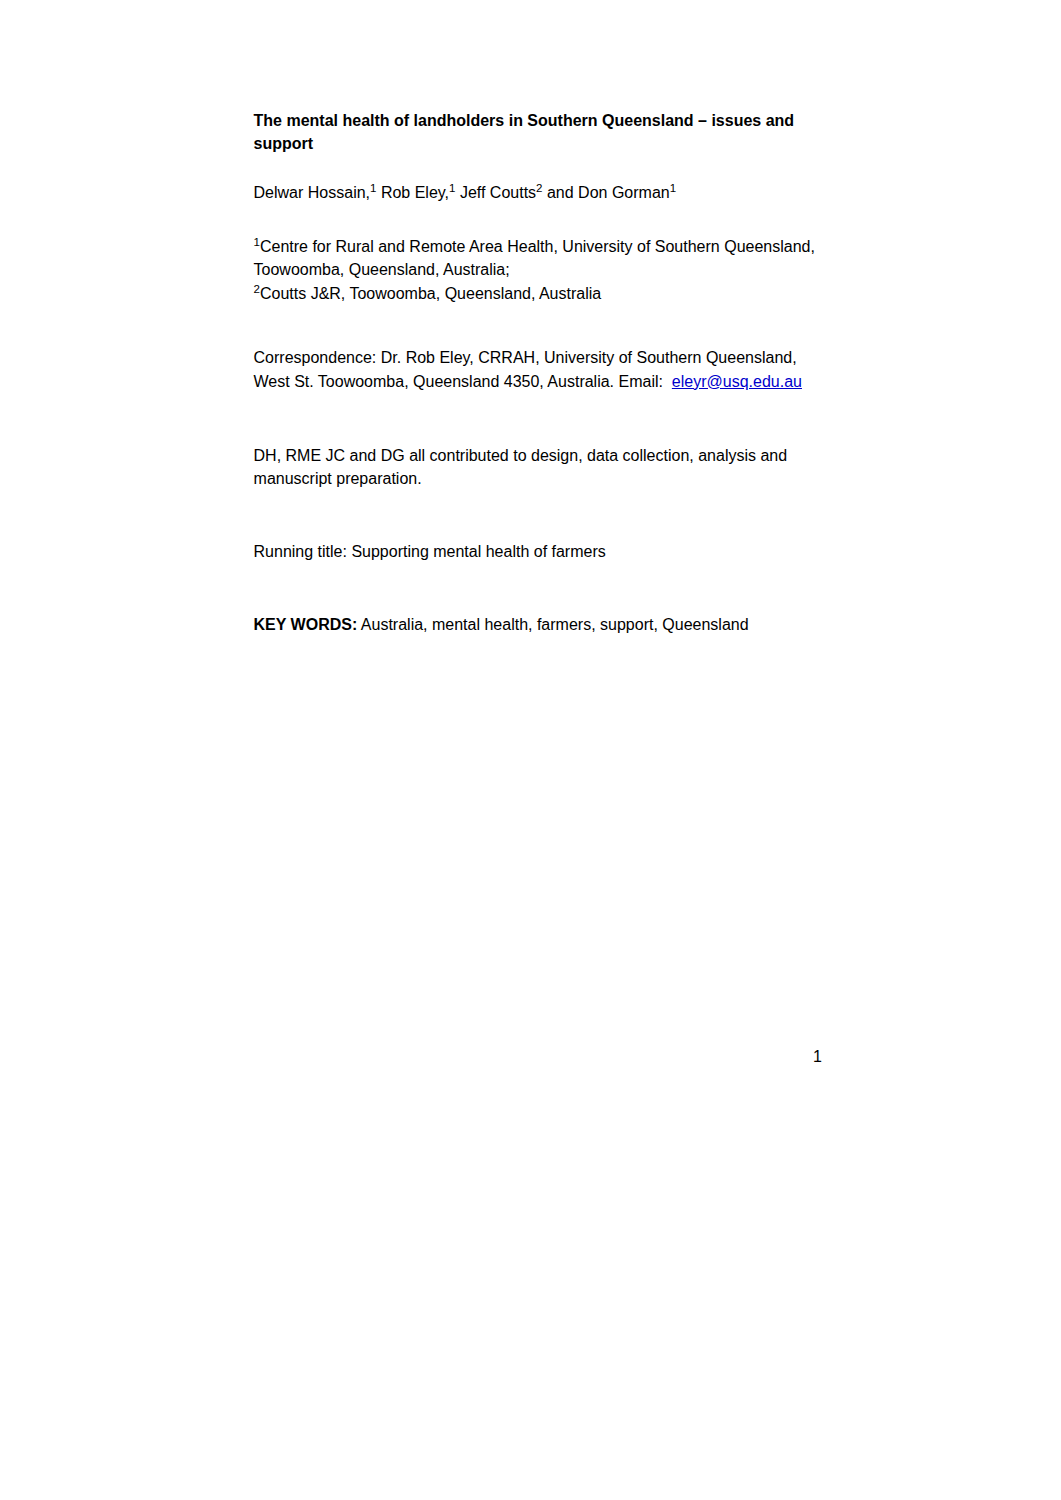The mental health of landholders in Southern Queensland – issues and support
Delwar Hossain,1 Rob Eley,1 Jeff Coutts2 and Don Gorman1
1Centre for Rural and Remote Area Health, University of Southern Queensland, Toowoomba, Queensland, Australia;
2Coutts J&R, Toowoomba, Queensland, Australia
Correspondence: Dr. Rob Eley, CRRAH, University of Southern Queensland, West St. Toowoomba, Queensland 4350, Australia. Email: eleyr@usq.edu.au
DH, RME JC and DG all contributed to design, data collection, analysis and manuscript preparation.
Running title: Supporting mental health of farmers
KEY WORDS: Australia, mental health, farmers, support, Queensland
1